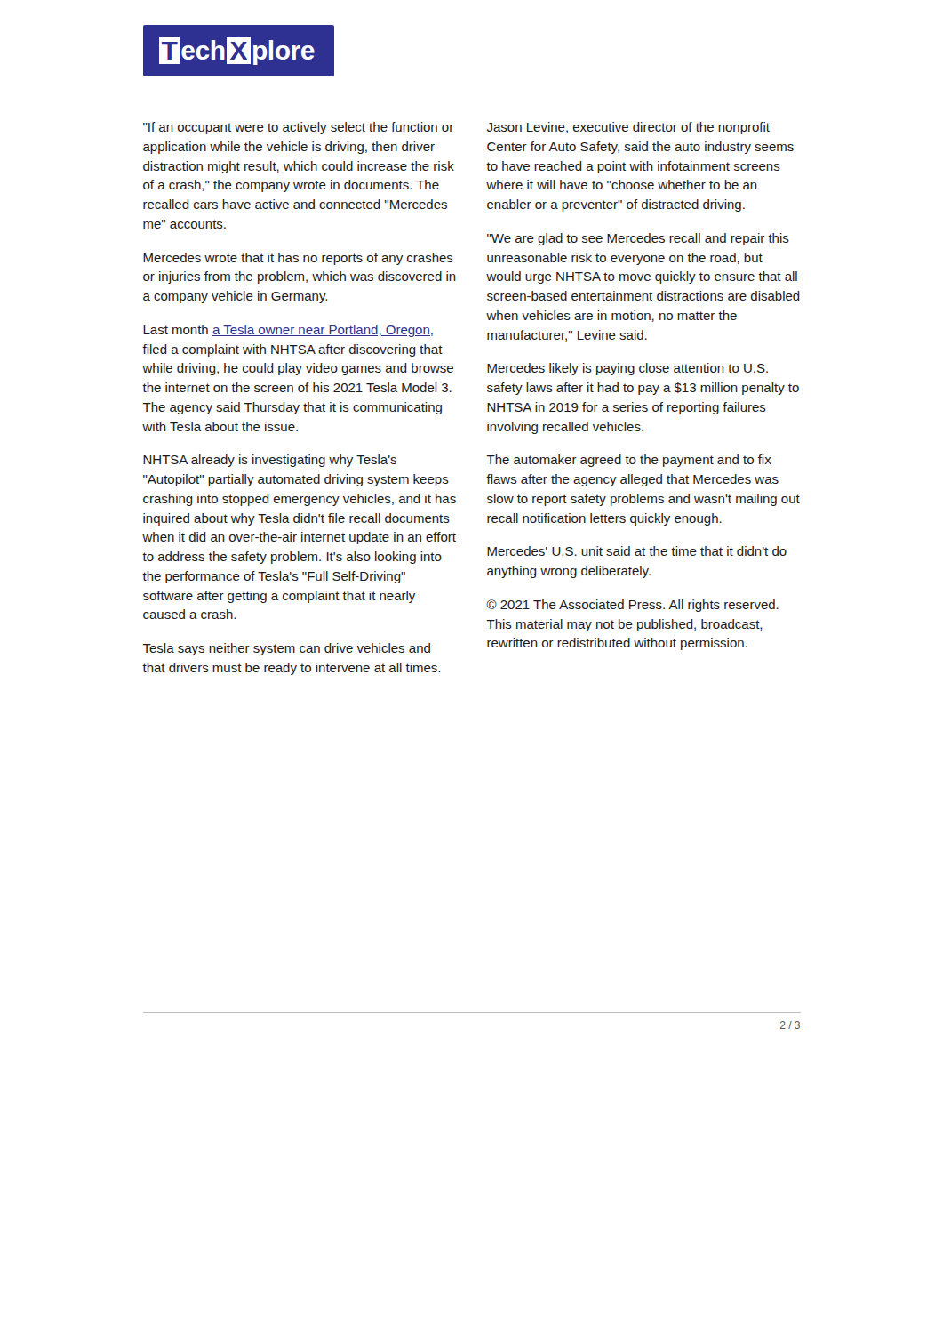TechXplore
"If an occupant were to actively select the function or application while the vehicle is driving, then driver distraction might result, which could increase the risk of a crash," the company wrote in documents. The recalled cars have active and connected "Mercedes me" accounts.
Mercedes wrote that it has no reports of any crashes or injuries from the problem, which was discovered in a company vehicle in Germany.
Last month a Tesla owner near Portland, Oregon, filed a complaint with NHTSA after discovering that while driving, he could play video games and browse the internet on the screen of his 2021 Tesla Model 3. The agency said Thursday that it is communicating with Tesla about the issue.
NHTSA already is investigating why Tesla's "Autopilot" partially automated driving system keeps crashing into stopped emergency vehicles, and it has inquired about why Tesla didn't file recall documents when it did an over-the-air internet update in an effort to address the safety problem. It's also looking into the performance of Tesla's "Full Self-Driving" software after getting a complaint that it nearly caused a crash.
Tesla says neither system can drive vehicles and that drivers must be ready to intervene at all times.
Jason Levine, executive director of the nonprofit Center for Auto Safety, said the auto industry seems to have reached a point with infotainment screens where it will have to "choose whether to be an enabler or a preventer" of distracted driving.
"We are glad to see Mercedes recall and repair this unreasonable risk to everyone on the road, but would urge NHTSA to move quickly to ensure that all screen-based entertainment distractions are disabled when vehicles are in motion, no matter the manufacturer," Levine said.
Mercedes likely is paying close attention to U.S. safety laws after it had to pay a $13 million penalty to NHTSA in 2019 for a series of reporting failures involving recalled vehicles.
The automaker agreed to the payment and to fix flaws after the agency alleged that Mercedes was slow to report safety problems and wasn't mailing out recall notification letters quickly enough.
Mercedes' U.S. unit said at the time that it didn't do anything wrong deliberately.
© 2021 The Associated Press. All rights reserved. This material may not be published, broadcast, rewritten or redistributed without permission.
2 / 3